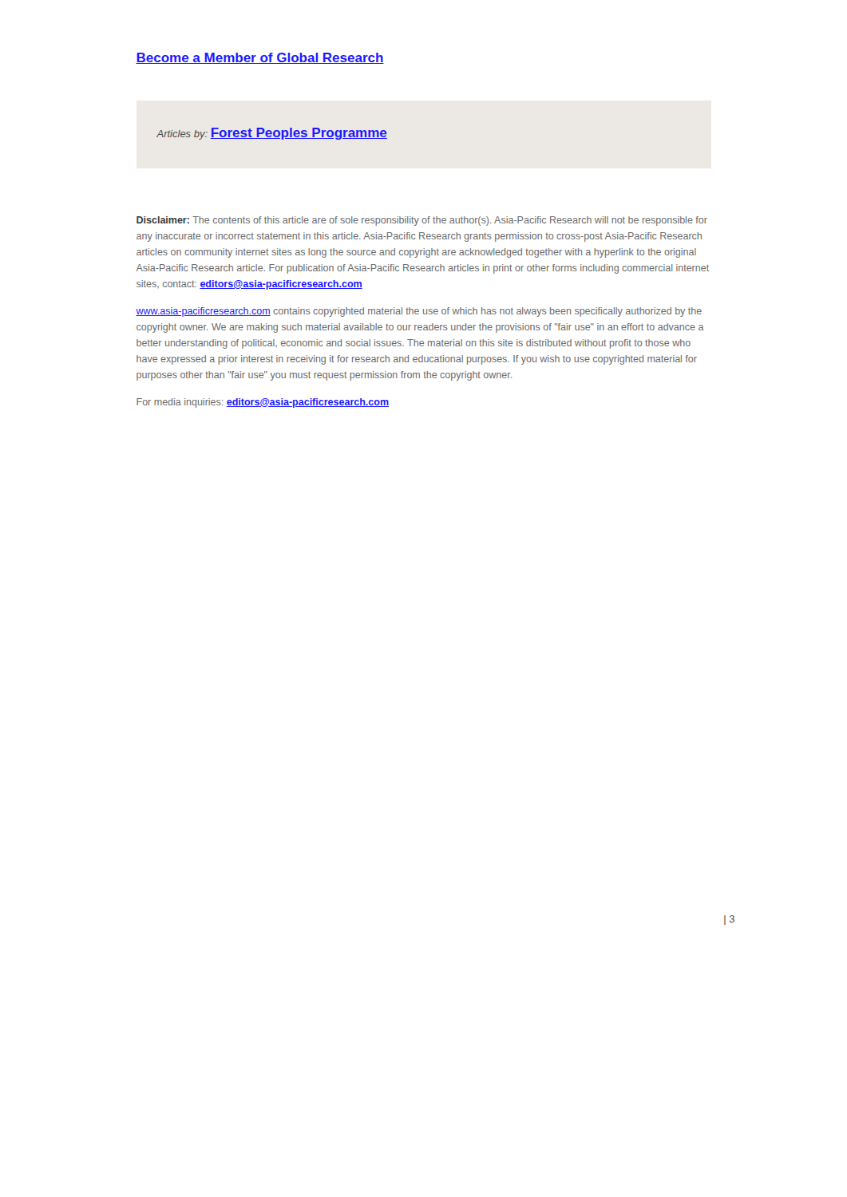Become a Member of Global Research
Articles by: Forest Peoples Programme
Disclaimer: The contents of this article are of sole responsibility of the author(s). Asia-Pacific Research will not be responsible for any inaccurate or incorrect statement in this article. Asia-Pacific Research grants permission to cross-post Asia-Pacific Research articles on community internet sites as long the source and copyright are acknowledged together with a hyperlink to the original Asia-Pacific Research article. For publication of Asia-Pacific Research articles in print or other forms including commercial internet sites, contact: editors@asia-pacificresearch.com
www.asia-pacificresearch.com contains copyrighted material the use of which has not always been specifically authorized by the copyright owner. We are making such material available to our readers under the provisions of "fair use" in an effort to advance a better understanding of political, economic and social issues. The material on this site is distributed without profit to those who have expressed a prior interest in receiving it for research and educational purposes. If you wish to use copyrighted material for purposes other than "fair use" you must request permission from the copyright owner.
For media inquiries: editors@asia-pacificresearch.com
| 3